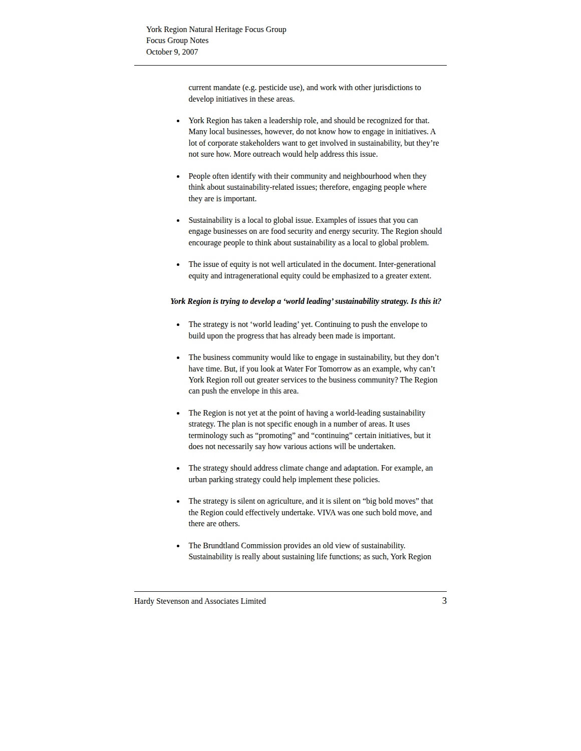York Region Natural Heritage Focus Group
Focus Group Notes
October 9, 2007
current mandate (e.g. pesticide use), and work with other jurisdictions to develop initiatives in these areas.
York Region has taken a leadership role, and should be recognized for that. Many local businesses, however, do not know how to engage in initiatives. A lot of corporate stakeholders want to get involved in sustainability, but they’re not sure how. More outreach would help address this issue.
People often identify with their community and neighbourhood when they think about sustainability-related issues; therefore, engaging people where they are is important.
Sustainability is a local to global issue. Examples of issues that you can engage businesses on are food security and energy security. The Region should encourage people to think about sustainability as a local to global problem.
The issue of equity is not well articulated in the document. Inter-generational equity and intragenerational equity could be emphasized to a greater extent.
York Region is trying to develop a ‘world leading’ sustainability strategy. Is this it?
The strategy is not ‘world leading’ yet. Continuing to push the envelope to build upon the progress that has already been made is important.
The business community would like to engage in sustainability, but they don’t have time. But, if you look at Water For Tomorrow as an example, why can’t York Region roll out greater services to the business community? The Region can push the envelope in this area.
The Region is not yet at the point of having a world-leading sustainability strategy. The plan is not specific enough in a number of areas. It uses terminology such as “promoting” and “continuing” certain initiatives, but it does not necessarily say how various actions will be undertaken.
The strategy should address climate change and adaptation. For example, an urban parking strategy could help implement these policies.
The strategy is silent on agriculture, and it is silent on “big bold moves” that the Region could effectively undertake. VIVA was one such bold move, and there are others.
The Brundtland Commission provides an old view of sustainability. Sustainability is really about sustaining life functions; as such, York Region
Hardy Stevenson and Associates Limited 3